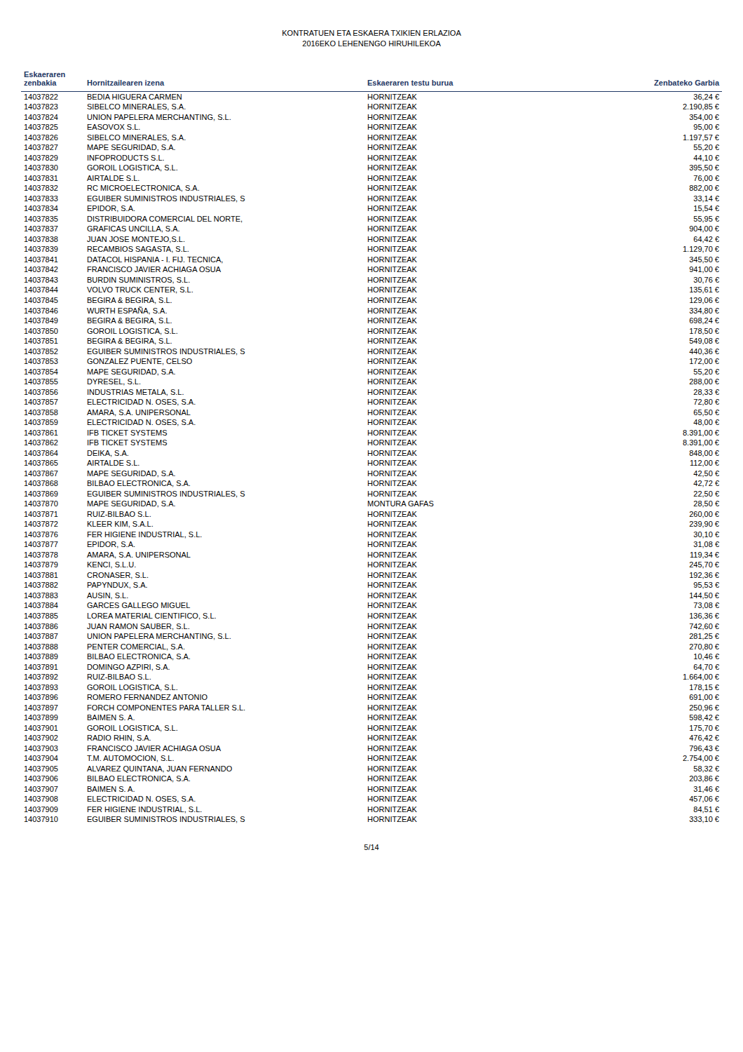KONTRATUEN ETA ESKAERA TXIKIEN ERLAZIOA
2016EKO LEHENENGO HIRUHILEKOA
| Eskaeraren zenbakia | Hornitzailearen izena | Eskaeraren testu burua | Zenbateko Garbia |
| --- | --- | --- | --- |
| 14037822 | BEDIA HIGUERA CARMEN | HORNITZEAK | 36,24 € |
| 14037823 | SIBELCO MINERALES, S.A. | HORNITZEAK | 2.190,85 € |
| 14037824 | UNION PAPELERA MERCHANTING, S.L. | HORNITZEAK | 354,00 € |
| 14037825 | EASOVOX S.L. | HORNITZEAK | 95,00 € |
| 14037826 | SIBELCO MINERALES, S.A. | HORNITZEAK | 1.197,57 € |
| 14037827 | MAPE SEGURIDAD, S.A. | HORNITZEAK | 55,20 € |
| 14037829 | INFOPRODUCTS S.L. | HORNITZEAK | 44,10 € |
| 14037830 | GOROIL LOGISTICA, S.L. | HORNITZEAK | 395,50 € |
| 14037831 | AIRTALDE S.L. | HORNITZEAK | 76,00 € |
| 14037832 | RC MICROELECTRONICA, S.A. | HORNITZEAK | 882,00 € |
| 14037833 | EGUIBER SUMINISTROS INDUSTRIALES, S | HORNITZEAK | 33,14 € |
| 14037834 | EPIDOR, S.A. | HORNITZEAK | 15,54 € |
| 14037835 | DISTRIBUIDORA COMERCIAL DEL NORTE, | HORNITZEAK | 55,95 € |
| 14037837 | GRAFICAS UNCILLA, S.A. | HORNITZEAK | 904,00 € |
| 14037838 | JUAN JOSE MONTEJO,S.L. | HORNITZEAK | 64,42 € |
| 14037839 | RECAMBIOS SAGASTA, S.L. | HORNITZEAK | 1.129,70 € |
| 14037841 | DATACOL HISPANIA - I. FIJ. TECNICA, | HORNITZEAK | 345,50 € |
| 14037842 | FRANCISCO JAVIER ACHIAGA OSUA | HORNITZEAK | 941,00 € |
| 14037843 | BURDIN SUMINISTROS, S.L. | HORNITZEAK | 30,76 € |
| 14037844 | VOLVO TRUCK CENTER, S.L. | HORNITZEAK | 135,61 € |
| 14037845 | BEGIRA & BEGIRA, S.L. | HORNITZEAK | 129,06 € |
| 14037846 | WURTH ESPAÑA, S.A. | HORNITZEAK | 334,80 € |
| 14037849 | BEGIRA & BEGIRA, S.L. | HORNITZEAK | 698,24 € |
| 14037850 | GOROIL LOGISTICA, S.L. | HORNITZEAK | 178,50 € |
| 14037851 | BEGIRA & BEGIRA, S.L. | HORNITZEAK | 549,08 € |
| 14037852 | EGUIBER SUMINISTROS INDUSTRIALES, S | HORNITZEAK | 440,36 € |
| 14037853 | GONZALEZ PUENTE, CELSO | HORNITZEAK | 172,00 € |
| 14037854 | MAPE SEGURIDAD, S.A. | HORNITZEAK | 55,20 € |
| 14037855 | DYRESEL, S.L. | HORNITZEAK | 288,00 € |
| 14037856 | INDUSTRIAS METALA, S.L. | HORNITZEAK | 28,33 € |
| 14037857 | ELECTRICIDAD N. OSES, S.A. | HORNITZEAK | 72,80 € |
| 14037858 | AMARA, S.A. UNIPERSONAL | HORNITZEAK | 65,50 € |
| 14037859 | ELECTRICIDAD N. OSES, S.A. | HORNITZEAK | 48,00 € |
| 14037861 | IFB TICKET SYSTEMS | HORNITZEAK | 8.391,00 € |
| 14037862 | IFB TICKET SYSTEMS | HORNITZEAK | 8.391,00 € |
| 14037864 | DEIKA, S.A. | HORNITZEAK | 848,00 € |
| 14037865 | AIRTALDE S.L. | HORNITZEAK | 112,00 € |
| 14037867 | MAPE SEGURIDAD, S.A. | HORNITZEAK | 42,50 € |
| 14037868 | BILBAO ELECTRONICA, S.A. | HORNITZEAK | 42,72 € |
| 14037869 | EGUIBER SUMINISTROS INDUSTRIALES, S | HORNITZEAK | 22,50 € |
| 14037870 | MAPE SEGURIDAD, S.A. | MONTURA GAFAS | 28,50 € |
| 14037871 | RUIZ-BILBAO S.L. | HORNITZEAK | 260,00 € |
| 14037872 | KLEER KIM, S.A.L. | HORNITZEAK | 239,90 € |
| 14037876 | FER HIGIENE INDUSTRIAL, S.L. | HORNITZEAK | 30,10 € |
| 14037877 | EPIDOR, S.A. | HORNITZEAK | 31,08 € |
| 14037878 | AMARA, S.A. UNIPERSONAL | HORNITZEAK | 119,34 € |
| 14037879 | KENCI, S.L.U. | HORNITZEAK | 245,70 € |
| 14037881 | CRONASER, S.L. | HORNITZEAK | 192,36 € |
| 14037882 | PAPYNDUX, S.A. | HORNITZEAK | 95,53 € |
| 14037883 | AUSIN, S.L. | HORNITZEAK | 144,50 € |
| 14037884 | GARCES GALLEGO MIGUEL | HORNITZEAK | 73,08 € |
| 14037885 | LOREA MATERIAL CIENTIFICO, S.L. | HORNITZEAK | 136,36 € |
| 14037886 | JUAN RAMON SAUBER, S.L. | HORNITZEAK | 742,60 € |
| 14037887 | UNION PAPELERA MERCHANTING, S.L. | HORNITZEAK | 281,25 € |
| 14037888 | PENTER COMERCIAL, S.A. | HORNITZEAK | 270,80 € |
| 14037889 | BILBAO ELECTRONICA, S.A. | HORNITZEAK | 10,46 € |
| 14037891 | DOMINGO AZPIRI, S.A. | HORNITZEAK | 64,70 € |
| 14037892 | RUIZ-BILBAO S.L. | HORNITZEAK | 1.664,00 € |
| 14037893 | GOROIL LOGISTICA, S.L. | HORNITZEAK | 178,15 € |
| 14037896 | ROMERO FERNANDEZ ANTONIO | HORNITZEAK | 691,00 € |
| 14037897 | FORCH COMPONENTES PARA TALLER S.L. | HORNITZEAK | 250,96 € |
| 14037899 | BAIMEN S. A. | HORNITZEAK | 598,42 € |
| 14037901 | GOROIL LOGISTICA, S.L. | HORNITZEAK | 175,70 € |
| 14037902 | RADIO RHIN, S.A. | HORNITZEAK | 476,42 € |
| 14037903 | FRANCISCO JAVIER ACHIAGA OSUA | HORNITZEAK | 796,43 € |
| 14037904 | T.M. AUTOMOCION, S.L. | HORNITZEAK | 2.754,00 € |
| 14037905 | ALVAREZ QUINTANA, JUAN FERNANDO | HORNITZEAK | 58,32 € |
| 14037906 | BILBAO ELECTRONICA, S.A. | HORNITZEAK | 203,86 € |
| 14037907 | BAIMEN S. A. | HORNITZEAK | 31,46 € |
| 14037908 | ELECTRICIDAD N. OSES, S.A. | HORNITZEAK | 457,06 € |
| 14037909 | FER HIGIENE INDUSTRIAL, S.L. | HORNITZEAK | 84,51 € |
| 14037910 | EGUIBER SUMINISTROS INDUSTRIALES, S | HORNITZEAK | 333,10 € |
5/14